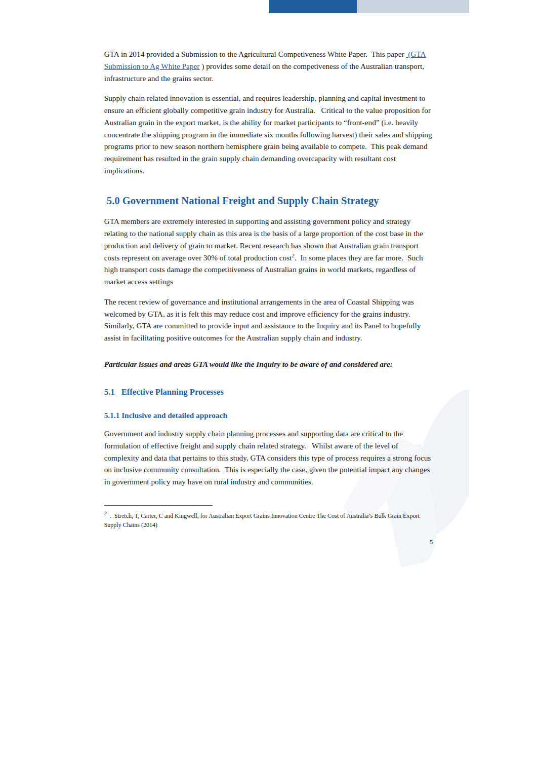GTA in 2014 provided a Submission to the Agricultural Competiveness White Paper. This paper (GTA Submission to Ag White Paper ) provides some detail on the competiveness of the Australian transport, infrastructure and the grains sector.
Supply chain related innovation is essential, and requires leadership, planning and capital investment to ensure an efficient globally competitive grain industry for Australia. Critical to the value proposition for Australian grain in the export market, is the ability for market participants to “front-end” (i.e. heavily concentrate the shipping program in the immediate six months following harvest) their sales and shipping programs prior to new season northern hemisphere grain being available to compete. This peak demand requirement has resulted in the grain supply chain demanding overcapacity with resultant cost implications.
5.0 Government National Freight and Supply Chain Strategy
GTA members are extremely interested in supporting and assisting government policy and strategy relating to the national supply chain as this area is the basis of a large proportion of the cost base in the production and delivery of grain to market. Recent research has shown that Australian grain transport costs represent on average over 30% of total production cost2. In some places they are far more. Such high transport costs damage the competitiveness of Australian grains in world markets, regardless of market access settings
The recent review of governance and institutional arrangements in the area of Coastal Shipping was welcomed by GTA, as it is felt this may reduce cost and improve efficiency for the grains industry. Similarly, GTA are committed to provide input and assistance to the Inquiry and its Panel to hopefully assist in facilitating positive outcomes for the Australian supply chain and industry.
Particular issues and areas GTA would like the Inquiry to be aware of and considered are:
5.1 Effective Planning Processes
5.1.1 Inclusive and detailed approach
Government and industry supply chain planning processes and supporting data are critical to the formulation of effective freight and supply chain related strategy. Whilst aware of the level of complexity and data that pertains to this study, GTA considers this type of process requires a strong focus on inclusive community consultation. This is especially the case, given the potential impact any changes in government policy may have on rural industry and communities.
2 . Stretch, T, Carter, C and Kingwell, for Australian Export Grains Innovation Centre The Cost of Australia’s Bulk Grain Export Supply Chains (2014)
5